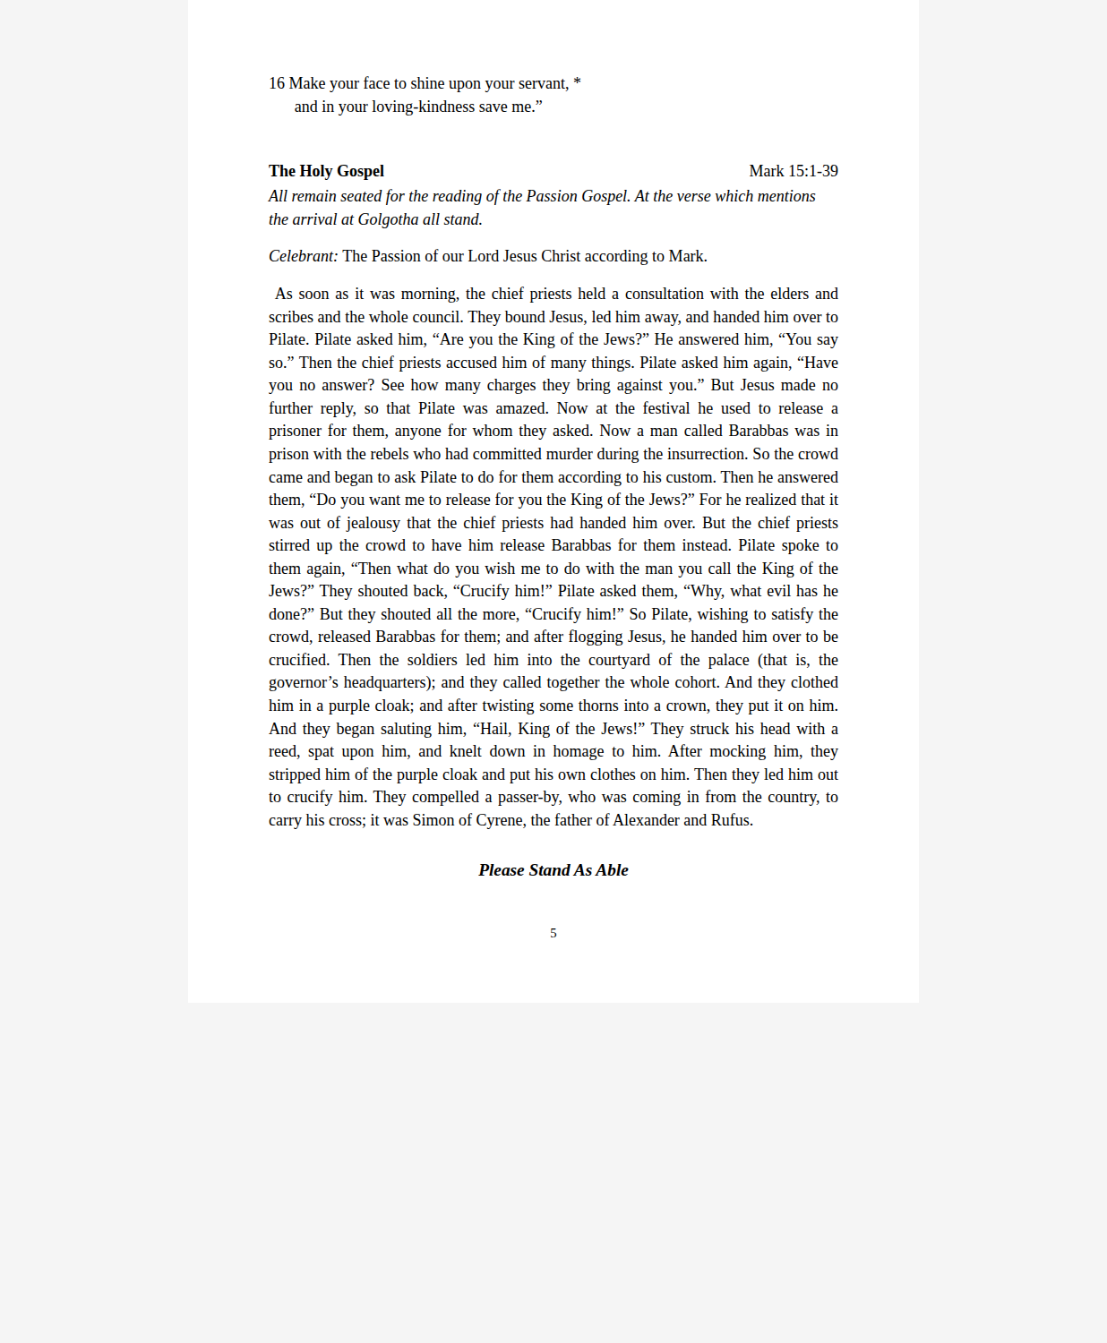16 Make your face to shine upon your servant, * and in your loving-kindness save me.”
The Holy Gospel Mark 15:1-39
All remain seated for the reading of the Passion Gospel. At the verse which mentions the arrival at Golgotha all stand.
Celebrant: The Passion of our Lord Jesus Christ according to Mark.
As soon as it was morning, the chief priests held a consultation with the elders and scribes and the whole council. They bound Jesus, led him away, and handed him over to Pilate. Pilate asked him, “Are you the King of the Jews?” He answered him, “You say so.” Then the chief priests accused him of many things. Pilate asked him again, “Have you no answer? See how many charges they bring against you.” But Jesus made no further reply, so that Pilate was amazed. Now at the festival he used to release a prisoner for them, anyone for whom they asked. Now a man called Barabbas was in prison with the rebels who had committed murder during the insurrection. So the crowd came and began to ask Pilate to do for them according to his custom. Then he answered them, “Do you want me to release for you the King of the Jews?” For he realized that it was out of jealousy that the chief priests had handed him over. But the chief priests stirred up the crowd to have him release Barabbas for them instead. Pilate spoke to them again, “Then what do you wish me to do with the man you call the King of the Jews?” They shouted back, “Crucify him!” Pilate asked them, “Why, what evil has he done?” But they shouted all the more, “Crucify him!” So Pilate, wishing to satisfy the crowd, released Barabbas for them; and after flogging Jesus, he handed him over to be crucified. Then the soldiers led him into the courtyard of the palace (that is, the governor’s headquarters); and they called together the whole cohort. And they clothed him in a purple cloak; and after twisting some thorns into a crown, they put it on him. And they began saluting him, “Hail, King of the Jews!” They struck his head with a reed, spat upon him, and knelt down in homage to him. After mocking him, they stripped him of the purple cloak and put his own clothes on him. Then they led him out to crucify him. They compelled a passer-by, who was coming in from the country, to carry his cross; it was Simon of Cyrene, the father of Alexander and Rufus.
Please Stand As Able
5